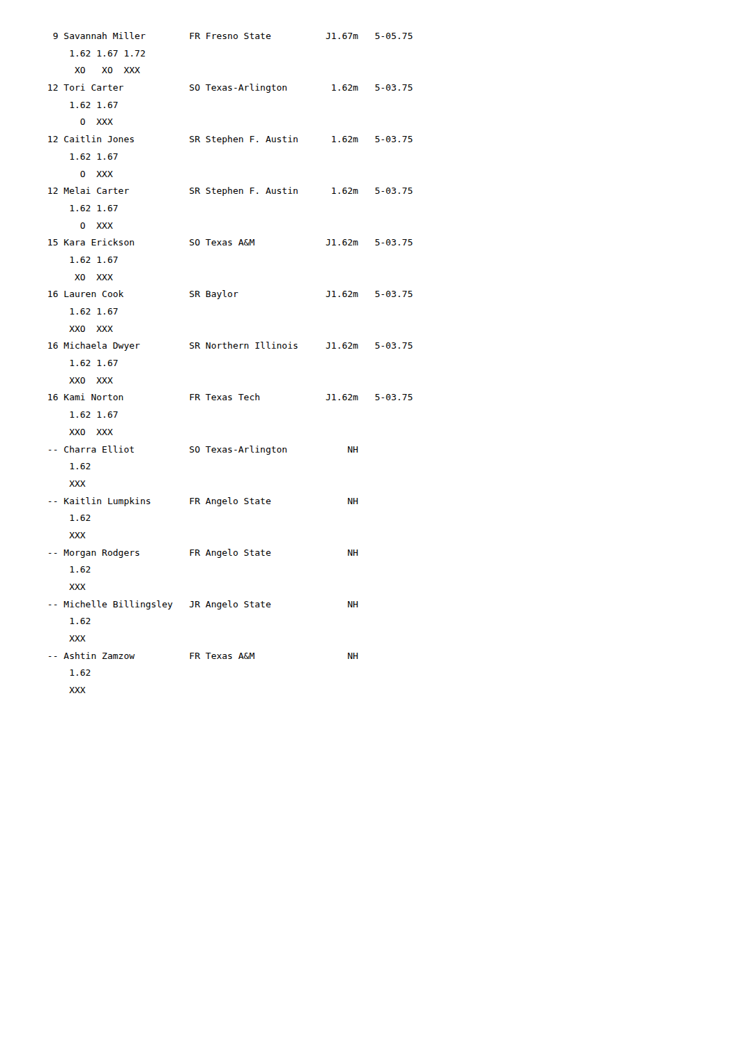9 Savannah Miller        FR Fresno State          J1.67m   5-05.75
     1.62 1.67 1.72
      XO   XO  XXX
 12 Tori Carter            SO Texas-Arlington        1.62m   5-03.75
     1.62 1.67
       O  XXX
 12 Caitlin Jones          SR Stephen F. Austin      1.62m   5-03.75
     1.62 1.67
       O  XXX
 12 Melai Carter           SR Stephen F. Austin      1.62m   5-03.75
     1.62 1.67
       O  XXX
 15 Kara Erickson          SO Texas A&M             J1.62m   5-03.75
     1.62 1.67
      XO  XXX
 16 Lauren Cook            SR Baylor                J1.62m   5-03.75
     1.62 1.67
     XXO  XXX
 16 Michaela Dwyer         SR Northern Illinois     J1.62m   5-03.75
     1.62 1.67
     XXO  XXX
 16 Kami Norton            FR Texas Tech            J1.62m   5-03.75
     1.62 1.67
     XXO  XXX
 -- Charra Elliot          SO Texas-Arlington           NH
     1.62
     XXX
 -- Kaitlin Lumpkins       FR Angelo State              NH
     1.62
     XXX
 -- Morgan Rodgers         FR Angelo State              NH
     1.62
     XXX
 -- Michelle Billingsley   JR Angelo State              NH
     1.62
     XXX
 -- Ashtin Zamzow          FR Texas A&M                 NH
     1.62
     XXX